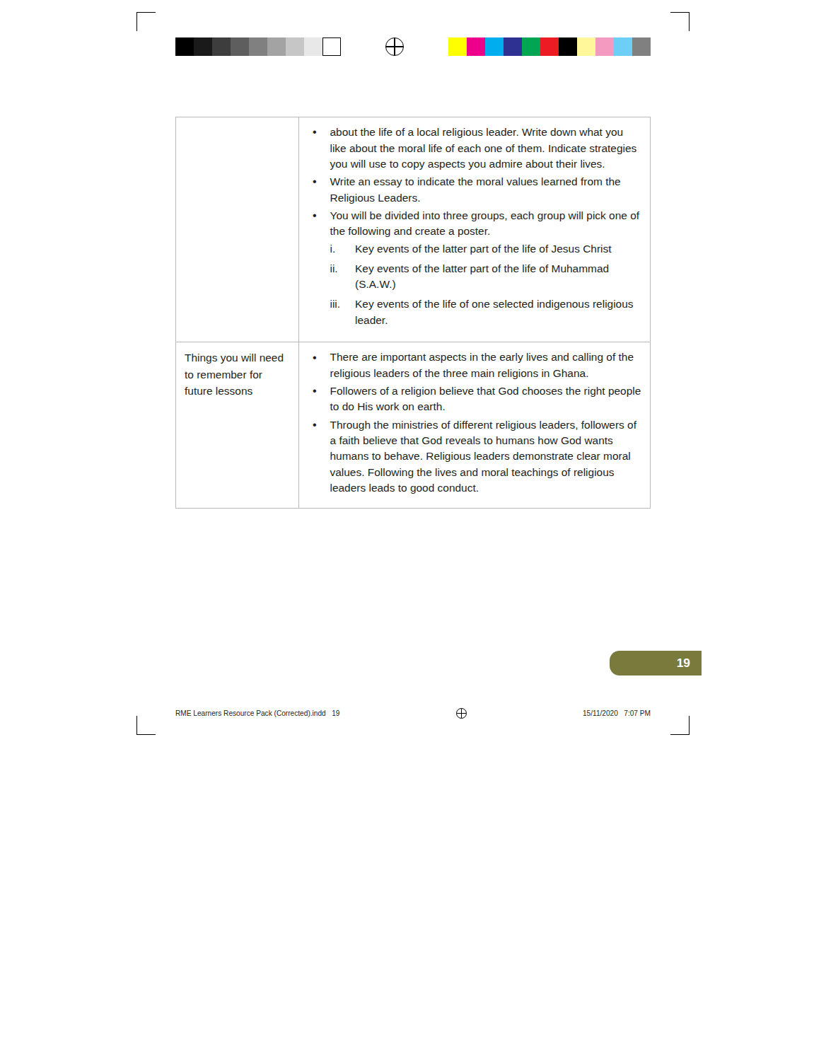| | about the life of a local religious leader. Write down what you like about the moral life of each one of them. Indicate strategies you will use to copy aspects you admire about their lives. Write an essay to indicate the moral values learned from the Religious Leaders. You will be divided into three groups, each group will pick one of the following and create a poster. i. Key events of the latter part of the life of Jesus Christ ii. Key events of the latter part of the life of Muhammad (S.A.W.) iii. Key events of the life of one selected indigenous religious leader. |
| Things you will need to remember for future lessons | There are important aspects in the early lives and calling of the religious leaders of the three main religions in Ghana. Followers of a religion believe that God chooses the right people to do His work on earth. Through the ministries of different religious leaders, follow­ers of a faith believe that God reveals to humans how God wants humans to behave. Religious leaders demonstrate clear moral values. Following the lives and moral teachings of religious leaders leads to good conduct. |
19
RME Learners Resource Pack (Corrected).indd 19
15/11/2020 7:07 PM